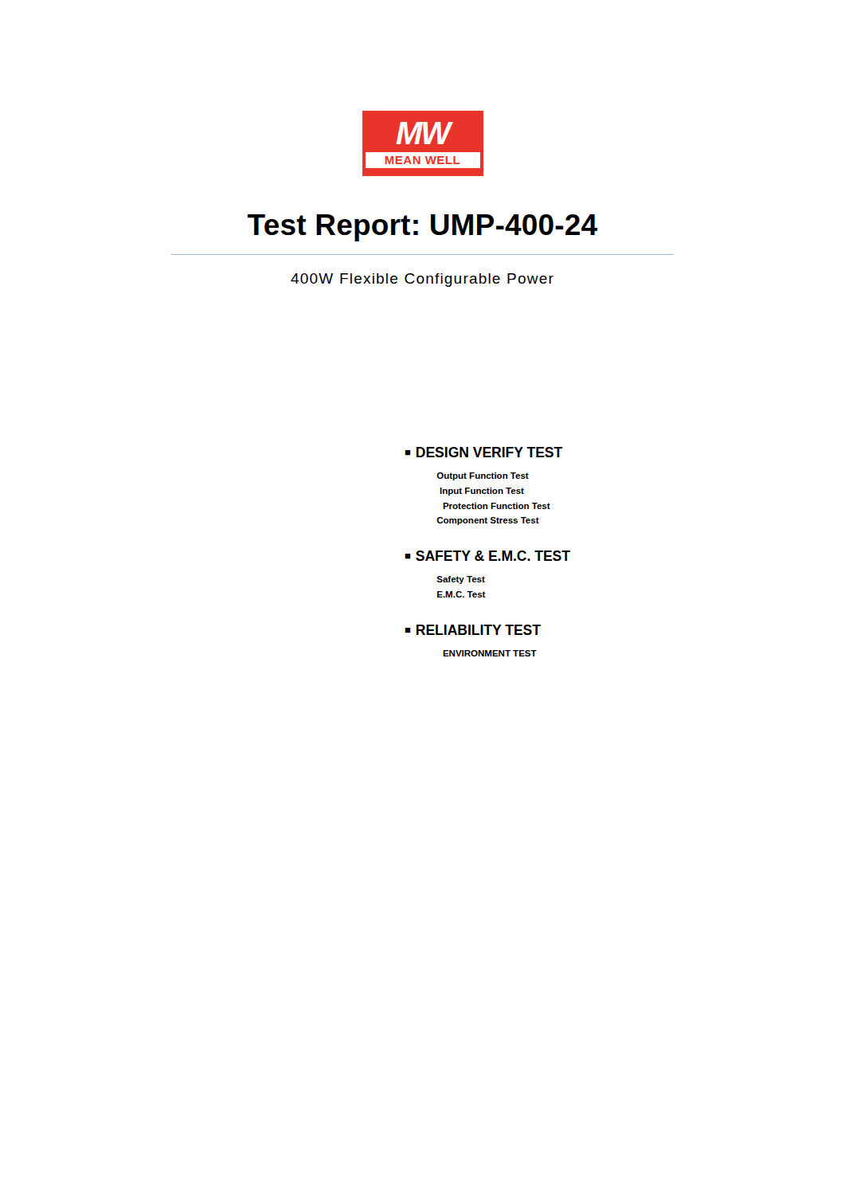MW MEAN WELL
Test Report: UMP-400-24
400W Flexible Configurable Power
■DESIGN VERIFY TEST
Output Function Test
Input Function Test
Protection Function Test
Component Stress Test
■SAFETY & E.M.C. TEST
Safety Test
E.M.C. Test
■RELIABILITY TEST
ENVIRONMENT TEST